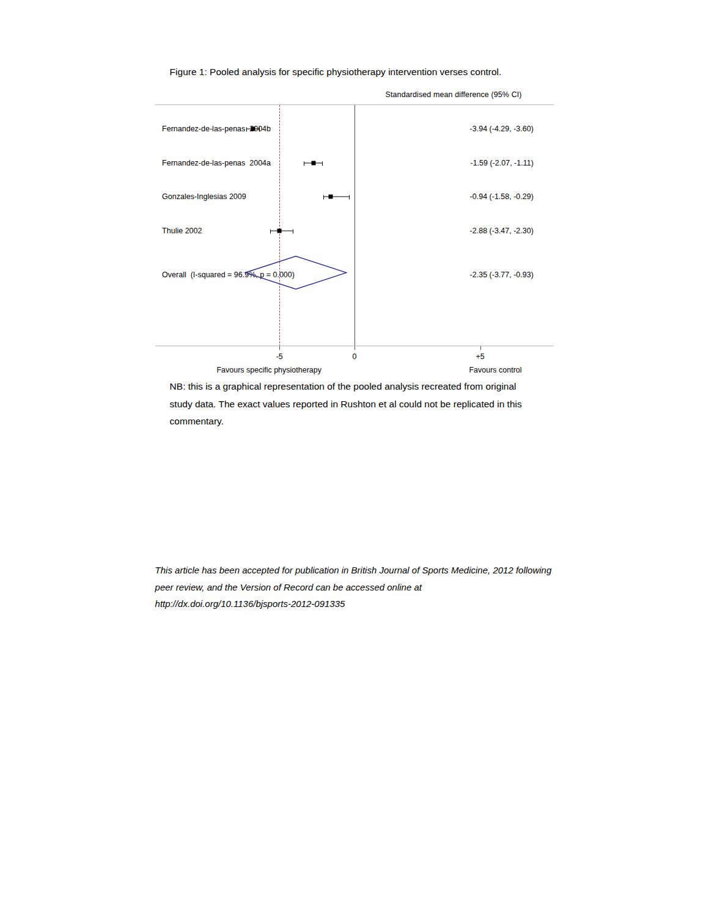Figure 1: Pooled analysis for specific physiotherapy intervention verses control.
Standardised mean difference (95% CI)
Fernandez-de-las-penas 2004b -3.94 (-4.29, -3.60)
Fernandez-de-las-penas 2004a -1.59 (-2.07, -1.11)
Gonzales-Inglesias 2009 -0.94 (-1.58, -0.29)
Thulie 2002 -2.88 (-3.47, -2.30)
Overall (I-squared = 96.9%, p = 0.000) -2.35 (-3.77, -0.93)
-5 0 +5 Favours specific physiotherapy Favours control
NB: this is a graphical representation of the pooled analysis recreated from original study data. The exact values reported in Rushton et al could not be replicated in this commentary.
This article has been accepted for publication in British Journal of Sports Medicine, 2012 following peer review, and the Version of Record can be accessed online at http://dx.doi.org/10.1136/bjsports-2012-091335